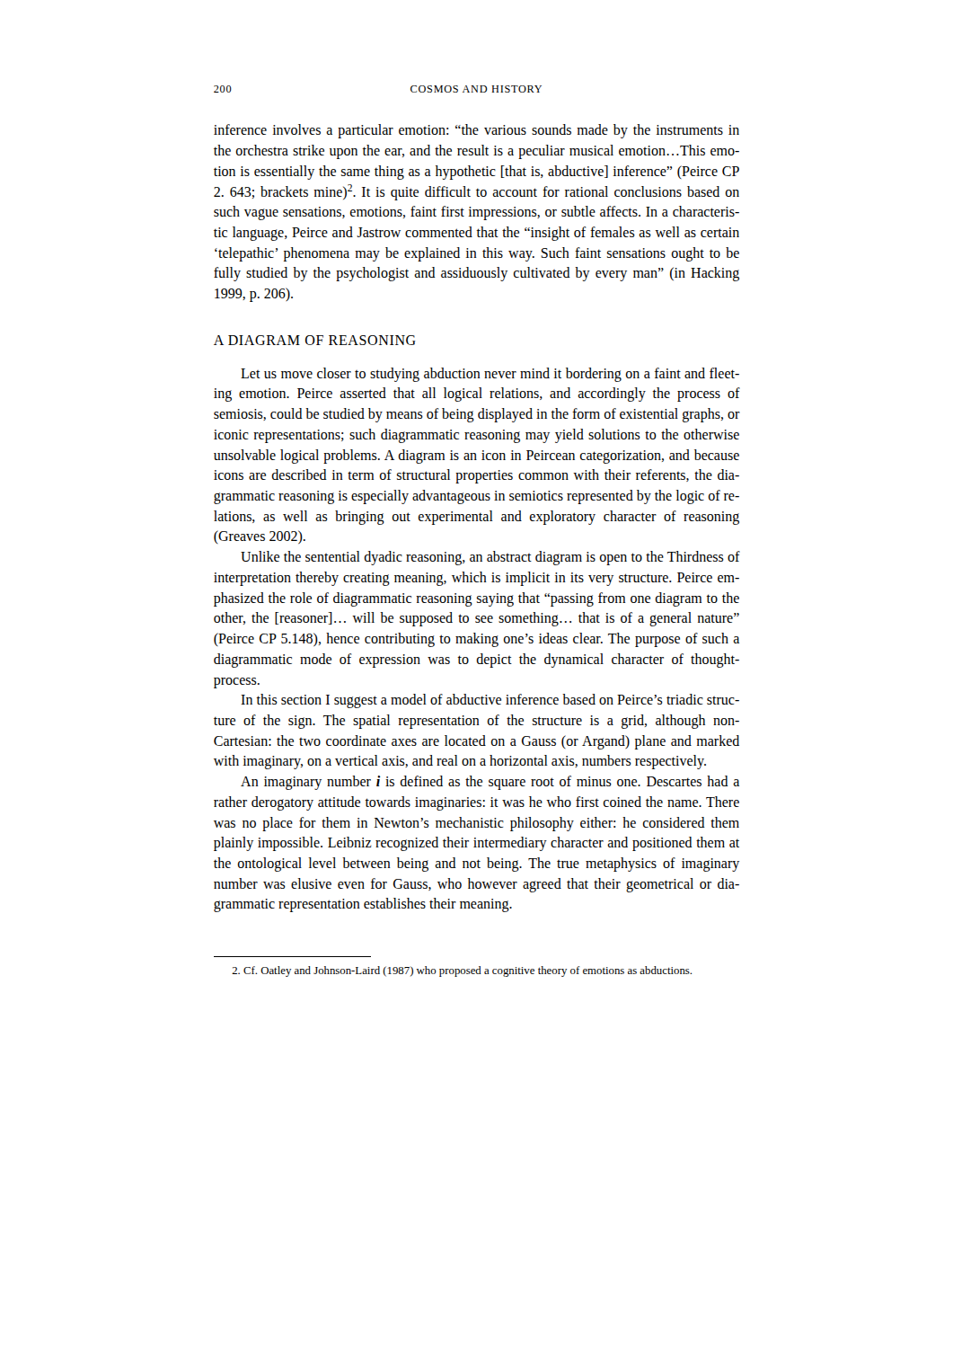200 COSMOS AND HISTORY
inference involves a particular emotion: “the various sounds made by the instruments in the orchestra strike upon the ear, and the result is a peculiar musical emotion…This emotion is essentially the same thing as a hypothetic [that is, abductive] inference” (Peirce CP 2. 643; brackets mine)2. It is quite difficult to account for rational conclusions based on such vague sensations, emotions, faint first impressions, or subtle affects. In a characteristic language, Peirce and Jastrow commented that the “insight of females as well as certain ‘telepathic’ phenomena may be explained in this way. Such faint sensations ought to be fully studied by the psychologist and assiduously cultivated by every man” (in Hacking 1999, p. 206).
A DIAGRAM OF REASONING
Let us move closer to studying abduction never mind it bordering on a faint and fleeting emotion. Peirce asserted that all logical relations, and accordingly the process of semiosis, could be studied by means of being displayed in the form of existential graphs, or iconic representations; such diagrammatic reasoning may yield solutions to the otherwise unsolvable logical problems. A diagram is an icon in Peircean categorization, and because icons are described in term of structural properties common with their referents, the diagrammatic reasoning is especially advantageous in semiotics represented by the logic of relations, as well as bringing out experimental and exploratory character of reasoning (Greaves 2002).
Unlike the sentential dyadic reasoning, an abstract diagram is open to the Thirdness of interpretation thereby creating meaning, which is implicit in its very structure. Peirce emphasized the role of diagrammatic reasoning saying that “passing from one diagram to the other, the [reasoner]… will be supposed to see something… that is of a general nature” (Peirce CP 5.148), hence contributing to making one’s ideas clear. The purpose of such a diagrammatic mode of expression was to depict the dynamical character of thought-process.
In this section I suggest a model of abductive inference based on Peirce’s triadic structure of the sign. The spatial representation of the structure is a grid, although non-Cartesian: the two coordinate axes are located on a Gauss (or Argand) plane and marked with imaginary, on a vertical axis, and real on a horizontal axis, numbers respectively.
An imaginary number i is defined as the square root of minus one. Descartes had a rather derogatory attitude towards imaginaries: it was he who first coined the name. There was no place for them in Newton’s mechanistic philosophy either: he considered them plainly impossible. Leibniz recognized their intermediary character and positioned them at the ontological level between being and not being. The true metaphysics of imaginary number was elusive even for Gauss, who however agreed that their geometrical or diagrammatic representation establishes their meaning.
2. Cf. Oatley and Johnson-Laird (1987) who proposed a cognitive theory of emotions as abductions.